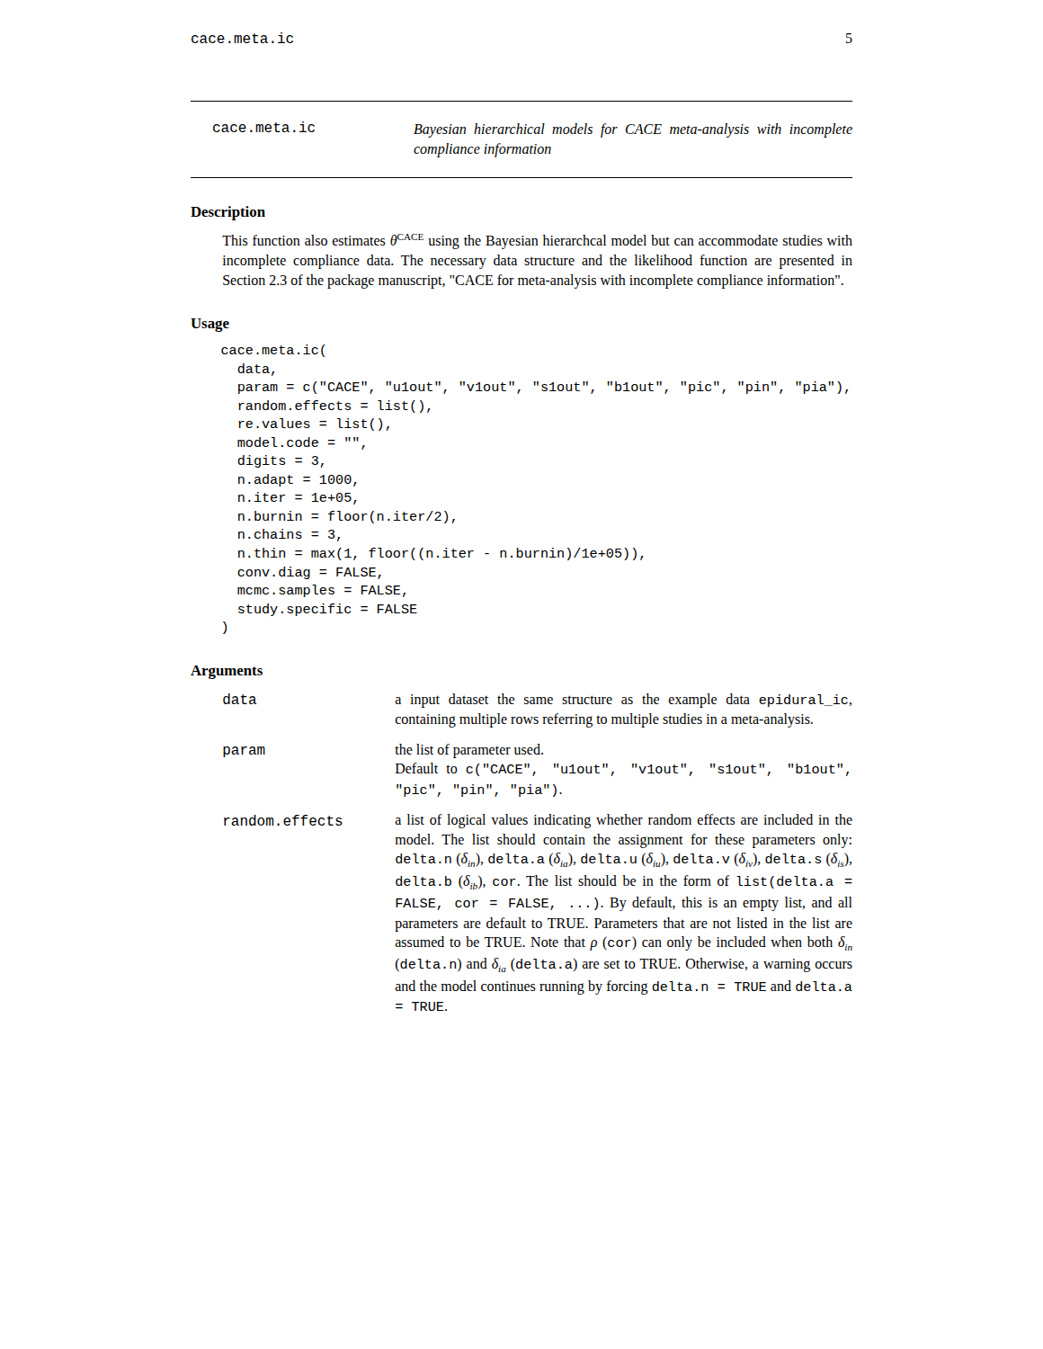cace.meta.ic 5
cace.meta.ic
Bayesian hierarchical models for CACE meta-analysis with incomplete compliance information
Description
This function also estimates θCACE using the Bayesian hierarchcal model but can accommodate studies with incomplete compliance data. The necessary data structure and the likelihood function are presented in Section 2.3 of the package manuscript, "CACE for meta-analysis with incomplete compliance information".
Usage
cace.meta.ic(
  data,
  param = c("CACE", "u1out", "v1out", "s1out", "b1out", "pic", "pin", "pia"),
  random.effects = list(),
  re.values = list(),
  model.code = "",
  digits = 3,
  n.adapt = 1000,
  n.iter = 1e+05,
  n.burnin = floor(n.iter/2),
  n.chains = 3,
  n.thin = max(1, floor((n.iter - n.burnin)/1e+05)),
  conv.diag = FALSE,
  mcmc.samples = FALSE,
  study.specific = FALSE
)
Arguments
data
a input dataset the same structure as the example data epidural_ic, containing multiple rows referring to multiple studies in a meta-analysis.
param
the list of parameter used.
Default to c("CACE", "u1out", "v1out", "s1out", "b1out", "pic", "pin", "pia").
random.effects
a list of logical values indicating whether random effects are included in the model. The list should contain the assignment for these parameters only: delta.n (δin), delta.a (δia), delta.u (δiu), delta.v (δiv), delta.s (δis), delta.b (δib), cor. The list should be in the form of list(delta.a = FALSE, cor = FALSE, ...). By default, this is an empty list, and all parameters are default to TRUE. Parameters that are not listed in the list are assumed to be TRUE. Note that ρ (cor) can only be included when both δin (delta.n) and δia (delta.a) are set to TRUE. Otherwise, a warning occurs and the model continues running by forcing delta.n = TRUE and delta.a = TRUE.